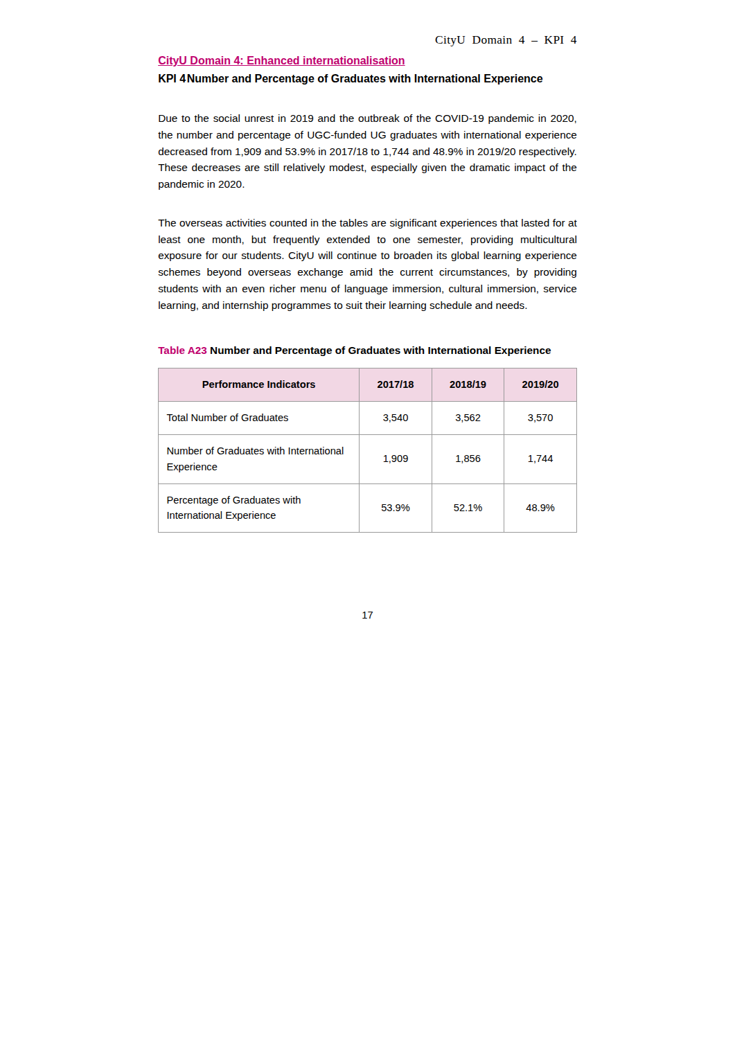CityU Domain 4 – KPI 4
CityU Domain 4: Enhanced internationalisation
KPI 4 Number and Percentage of Graduates with International Experience
Due to the social unrest in 2019 and the outbreak of the COVID-19 pandemic in 2020, the number and percentage of UGC-funded UG graduates with international experience decreased from 1,909 and 53.9% in 2017/18 to 1,744 and 48.9% in 2019/20 respectively. These decreases are still relatively modest, especially given the dramatic impact of the pandemic in 2020.
The overseas activities counted in the tables are significant experiences that lasted for at least one month, but frequently extended to one semester, providing multicultural exposure for our students. CityU will continue to broaden its global learning experience schemes beyond overseas exchange amid the current circumstances, by providing students with an even richer menu of language immersion, cultural immersion, service learning, and internship programmes to suit their learning schedule and needs.
Table A23 Number and Percentage of Graduates with International Experience
| Performance Indicators | 2017/18 | 2018/19 | 2019/20 |
| --- | --- | --- | --- |
| Total Number of Graduates | 3,540 | 3,562 | 3,570 |
| Number of Graduates with International Experience | 1,909 | 1,856 | 1,744 |
| Percentage of Graduates with International Experience | 53.9% | 52.1% | 48.9% |
17